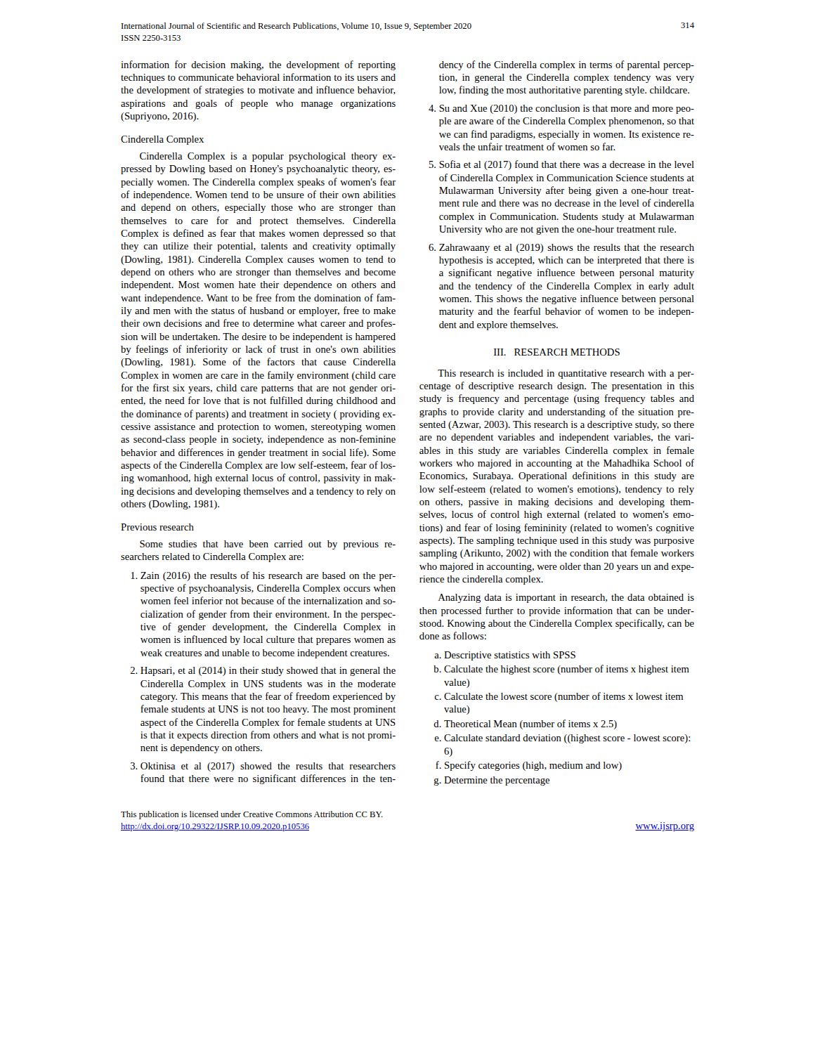International Journal of Scientific and Research Publications, Volume 10, Issue 9, September 2020
ISSN 2250-3153
314
information for decision making, the development of reporting techniques to communicate behavioral information to its users and the development of strategies to motivate and influence behavior, aspirations and goals of people who manage organizations (Supriyono, 2016).
Cinderella Complex
Cinderella Complex is a popular psychological theory expressed by Dowling based on Honey's psychoanalytic theory, especially women. The Cinderella complex speaks of women's fear of independence. Women tend to be unsure of their own abilities and depend on others, especially those who are stronger than themselves to care for and protect themselves. Cinderella Complex is defined as fear that makes women depressed so that they can utilize their potential, talents and creativity optimally (Dowling, 1981). Cinderella Complex causes women to tend to depend on others who are stronger than themselves and become independent. Most women hate their dependence on others and want independence. Want to be free from the domination of family and men with the status of husband or employer, free to make their own decisions and free to determine what career and profession will be undertaken. The desire to be independent is hampered by feelings of inferiority or lack of trust in one's own abilities (Dowling, 1981). Some of the factors that cause Cinderella Complex in women are care in the family environment (child care for the first six years, child care patterns that are not gender oriented, the need for love that is not fulfilled during childhood and the dominance of parents) and treatment in society ( providing excessive assistance and protection to women, stereotyping women as second-class people in society, independence as non-feminine behavior and differences in gender treatment in social life). Some aspects of the Cinderella Complex are low self-esteem, fear of losing womanhood, high external locus of control, passivity in making decisions and developing themselves and a tendency to rely on others (Dowling, 1981).
Previous research
Some studies that have been carried out by previous researchers related to Cinderella Complex are:
Zain (2016) the results of his research are based on the perspective of psychoanalysis, Cinderella Complex occurs when women feel inferior not because of the internalization and socialization of gender from their environment. In the perspective of gender development, the Cinderella Complex in women is influenced by local culture that prepares women as weak creatures and unable to become independent creatures.
Hapsari, et al (2014) in their study showed that in general the Cinderella Complex in UNS students was in the moderate category. This means that the fear of freedom experienced by female students at UNS is not too heavy. The most prominent aspect of the Cinderella Complex for female students at UNS is that it expects direction from others and what is not prominent is dependency on others.
Oktinisa et al (2017) showed the results that researchers found that there were no significant differences in the tendency of the Cinderella complex in terms of parental perception, in general the Cinderella complex tendency was very low, finding the most authoritative parenting style. childcare.
Su and Xue (2010) the conclusion is that more and more people are aware of the Cinderella Complex phenomenon, so that we can find paradigms, especially in women. Its existence reveals the unfair treatment of women so far.
Sofia et al (2017) found that there was a decrease in the level of Cinderella Complex in Communication Science students at Mulawarman University after being given a one-hour treatment rule and there was no decrease in the level of cinderella complex in Communication. Students study at Mulawarman University who are not given the one-hour treatment rule.
Zahrawaany et al (2019) shows the results that the research hypothesis is accepted, which can be interpreted that there is a significant negative influence between personal maturity and the tendency of the Cinderella Complex in early adult women. This shows the negative influence between personal maturity and the fearful behavior of women to be independent and explore themselves.
III. Research Methods
This research is included in quantitative research with a percentage of descriptive research design. The presentation in this study is frequency and percentage (using frequency tables and graphs to provide clarity and understanding of the situation presented (Azwar, 2003). This research is a descriptive study, so there are no dependent variables and independent variables, the variables in this study are variables Cinderella complex in female workers who majored in accounting at the Mahadhika School of Economics, Surabaya. Operational definitions in this study are low self-esteem (related to women's emotions), tendency to rely on others, passive in making decisions and developing themselves, locus of control high external (related to women's emotions) and fear of losing femininity (related to women's cognitive aspects). The sampling technique used in this study was purposive sampling (Arikunto, 2002) with the condition that female workers who majored in accounting, were older than 20 years un and experience the cinderella complex.
Analyzing data is important in research, the data obtained is then processed further to provide information that can be understood. Knowing about the Cinderella Complex specifically, can be done as follows:
Descriptive statistics with SPSS
Calculate the highest score (number of items x highest item value)
Calculate the lowest score (number of items x lowest item value)
Theoretical Mean (number of items x 2.5)
Calculate standard deviation ((highest score - lowest score): 6)
Specify categories (high, medium and low)
Determine the percentage
This publication is licensed under Creative Commons Attribution CC BY.
http://dx.doi.org/10.29322/IJSRP.10.09.2020.p10536
www.ijsrp.org